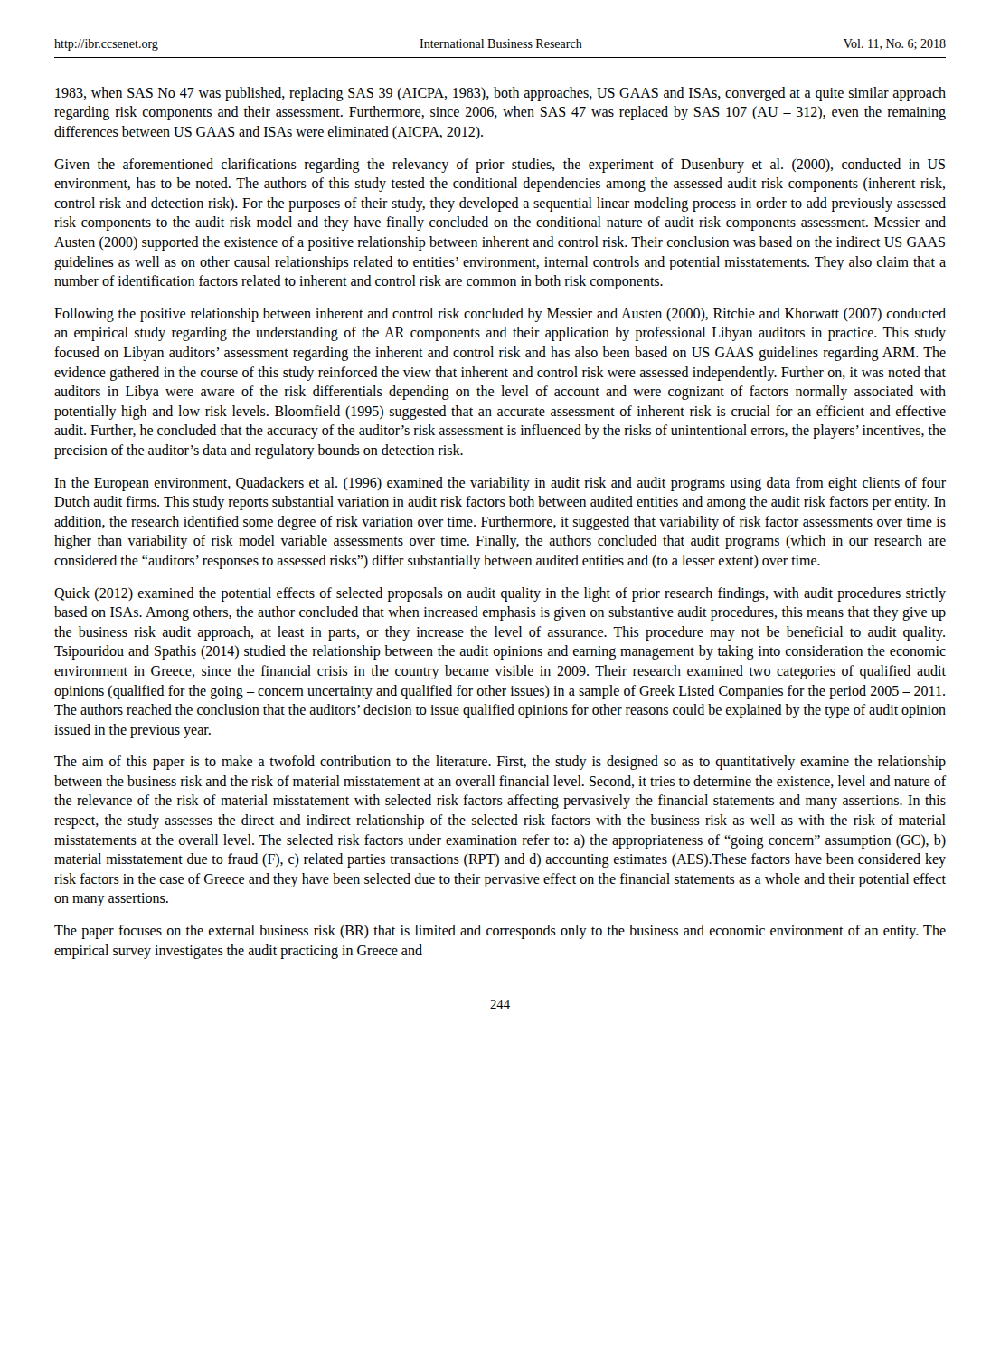http://ibr.ccsenet.org International Business Research Vol. 11, No. 6; 2018
1983, when SAS No 47 was published, replacing SAS 39 (AICPA, 1983), both approaches, US GAAS and ISAs, converged at a quite similar approach regarding risk components and their assessment. Furthermore, since 2006, when SAS 47 was replaced by SAS 107 (AU – 312), even the remaining differences between US GAAS and ISAs were eliminated (AICPA, 2012).
Given the aforementioned clarifications regarding the relevancy of prior studies, the experiment of Dusenbury et al. (2000), conducted in US environment, has to be noted. The authors of this study tested the conditional dependencies among the assessed audit risk components (inherent risk, control risk and detection risk). For the purposes of their study, they developed a sequential linear modeling process in order to add previously assessed risk components to the audit risk model and they have finally concluded on the conditional nature of audit risk components assessment. Messier and Austen (2000) supported the existence of a positive relationship between inherent and control risk. Their conclusion was based on the indirect US GAAS guidelines as well as on other causal relationships related to entities’ environment, internal controls and potential misstatements. They also claim that a number of identification factors related to inherent and control risk are common in both risk components.
Following the positive relationship between inherent and control risk concluded by Messier and Austen (2000), Ritchie and Khorwatt (2007) conducted an empirical study regarding the understanding of the AR components and their application by professional Libyan auditors in practice. This study focused on Libyan auditors’ assessment regarding the inherent and control risk and has also been based on US GAAS guidelines regarding ARM. The evidence gathered in the course of this study reinforced the view that inherent and control risk were assessed independently. Further on, it was noted that auditors in Libya were aware of the risk differentials depending on the level of account and were cognizant of factors normally associated with potentially high and low risk levels. Bloomfield (1995) suggested that an accurate assessment of inherent risk is crucial for an efficient and effective audit. Further, he concluded that the accuracy of the auditor’s risk assessment is influenced by the risks of unintentional errors, the players’ incentives, the precision of the auditor’s data and regulatory bounds on detection risk.
In the European environment, Quadackers et al. (1996) examined the variability in audit risk and audit programs using data from eight clients of four Dutch audit firms. This study reports substantial variation in audit risk factors both between audited entities and among the audit risk factors per entity. In addition, the research identified some degree of risk variation over time. Furthermore, it suggested that variability of risk factor assessments over time is higher than variability of risk model variable assessments over time. Finally, the authors concluded that audit programs (which in our research are considered the “auditors’ responses to assessed risks”) differ substantially between audited entities and (to a lesser extent) over time.
Quick (2012) examined the potential effects of selected proposals on audit quality in the light of prior research findings, with audit procedures strictly based on ISAs. Among others, the author concluded that when increased emphasis is given on substantive audit procedures, this means that they give up the business risk audit approach, at least in parts, or they increase the level of assurance. This procedure may not be beneficial to audit quality. Tsipouridou and Spathis (2014) studied the relationship between the audit opinions and earning management by taking into consideration the economic environment in Greece, since the financial crisis in the country became visible in 2009. Their research examined two categories of qualified audit opinions (qualified for the going – concern uncertainty and qualified for other issues) in a sample of Greek Listed Companies for the period 2005 – 2011. The authors reached the conclusion that the auditors’ decision to issue qualified opinions for other reasons could be explained by the type of audit opinion issued in the previous year.
The aim of this paper is to make a twofold contribution to the literature. First, the study is designed so as to quantitatively examine the relationship between the business risk and the risk of material misstatement at an overall financial level. Second, it tries to determine the existence, level and nature of the relevance of the risk of material misstatement with selected risk factors affecting pervasively the financial statements and many assertions. In this respect, the study assesses the direct and indirect relationship of the selected risk factors with the business risk as well as with the risk of material misstatements at the overall level. The selected risk factors under examination refer to: a) the appropriateness of “going concern” assumption (GC), b) material misstatement due to fraud (F), c) related parties transactions (RPT) and d) accounting estimates (AES).These factors have been considered key risk factors in the case of Greece and they have been selected due to their pervasive effect on the financial statements as a whole and their potential effect on many assertions.
The paper focuses on the external business risk (BR) that is limited and corresponds only to the business and economic environment of an entity. The empirical survey investigates the audit practicing in Greece and
244